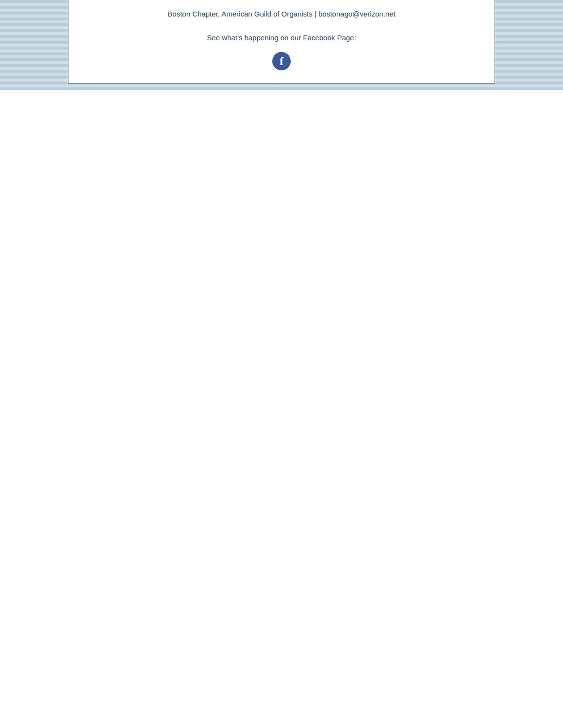Boston Chapter, American Guild of Organists | bostonago@verizon.net
See what's happening on our Facebook Page:
f